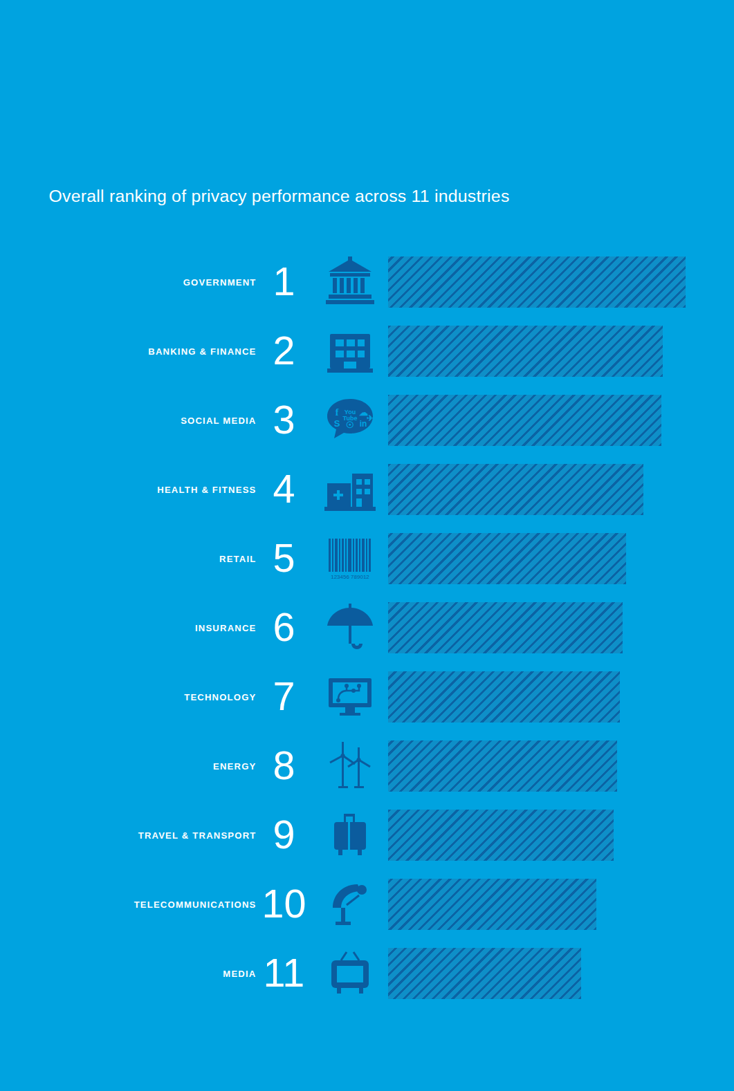Overall ranking of privacy performance across 11 industries
Overall ranking of privacy performance across 11 industries
| Industry | Rank | Icon | Relative performance |
| --- | --- | --- | --- |
| Government | 1 | | Rank 1 of 11 |
| Banking & Finance | 2 | | Rank 2 of 11 |
| Social Media | 3 | You Tube f ☁ S ☉ in ✈ | Rank 3 of 11 |
| Health & Fitness | 4 | | Rank 4 of 11 |
| Retail | 5 | 123456 789012 | Rank 5 of 11 |
| Insurance | 6 | | Rank 6 of 11 |
| Technology | 7 | | Rank 7 of 11 |
| Energy | 8 | | Rank 8 of 11 |
| Travel & Transport | 9 | | Rank 9 of 11 |
| Telecommunications | 10 | | Rank 10 of 11 |
| Media | 11 | | Rank 11 of 11 |